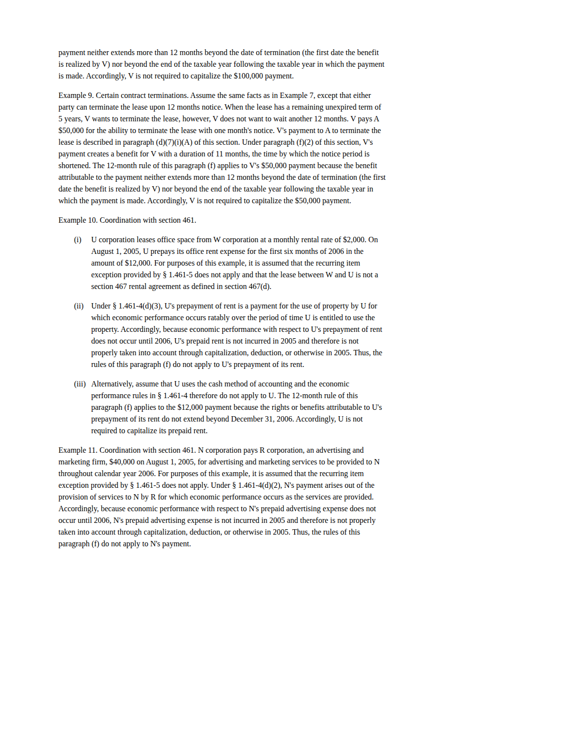payment neither extends more than 12 months beyond the date of termination (the first date the benefit is realized by V) nor beyond the end of the taxable year following the taxable year in which the payment is made. Accordingly, V is not required to capitalize the $100,000 payment.
Example 9. Certain contract terminations. Assume the same facts as in Example 7, except that either party can terminate the lease upon 12 months notice. When the lease has a remaining unexpired term of 5 years, V wants to terminate the lease, however, V does not want to wait another 12 months. V pays A $50,000 for the ability to terminate the lease with one month's notice. V's payment to A to terminate the lease is described in paragraph (d)(7)(i)(A) of this section. Under paragraph (f)(2) of this section, V's payment creates a benefit for V with a duration of 11 months, the time by which the notice period is shortened. The 12-month rule of this paragraph (f) applies to V's $50,000 payment because the benefit attributable to the payment neither extends more than 12 months beyond the date of termination (the first date the benefit is realized by V) nor beyond the end of the taxable year following the taxable year in which the payment is made. Accordingly, V is not required to capitalize the $50,000 payment.
Example 10. Coordination with section 461.
(i) U corporation leases office space from W corporation at a monthly rental rate of $2,000. On August 1, 2005, U prepays its office rent expense for the first six months of 2006 in the amount of $12,000. For purposes of this example, it is assumed that the recurring item exception provided by § 1.461-5 does not apply and that the lease between W and U is not a section 467 rental agreement as defined in section 467(d).
(ii) Under § 1.461-4(d)(3), U's prepayment of rent is a payment for the use of property by U for which economic performance occurs ratably over the period of time U is entitled to use the property. Accordingly, because economic performance with respect to U's prepayment of rent does not occur until 2006, U's prepaid rent is not incurred in 2005 and therefore is not properly taken into account through capitalization, deduction, or otherwise in 2005. Thus, the rules of this paragraph (f) do not apply to U's prepayment of its rent.
(iii) Alternatively, assume that U uses the cash method of accounting and the economic performance rules in § 1.461-4 therefore do not apply to U. The 12-month rule of this paragraph (f) applies to the $12,000 payment because the rights or benefits attributable to U's prepayment of its rent do not extend beyond December 31, 2006. Accordingly, U is not required to capitalize its prepaid rent.
Example 11. Coordination with section 461. N corporation pays R corporation, an advertising and marketing firm, $40,000 on August 1, 2005, for advertising and marketing services to be provided to N throughout calendar year 2006. For purposes of this example, it is assumed that the recurring item exception provided by § 1.461-5 does not apply. Under § 1.461-4(d)(2), N's payment arises out of the provision of services to N by R for which economic performance occurs as the services are provided. Accordingly, because economic performance with respect to N's prepaid advertising expense does not occur until 2006, N's prepaid advertising expense is not incurred in 2005 and therefore is not properly taken into account through capitalization, deduction, or otherwise in 2005. Thus, the rules of this paragraph (f) do not apply to N's payment.